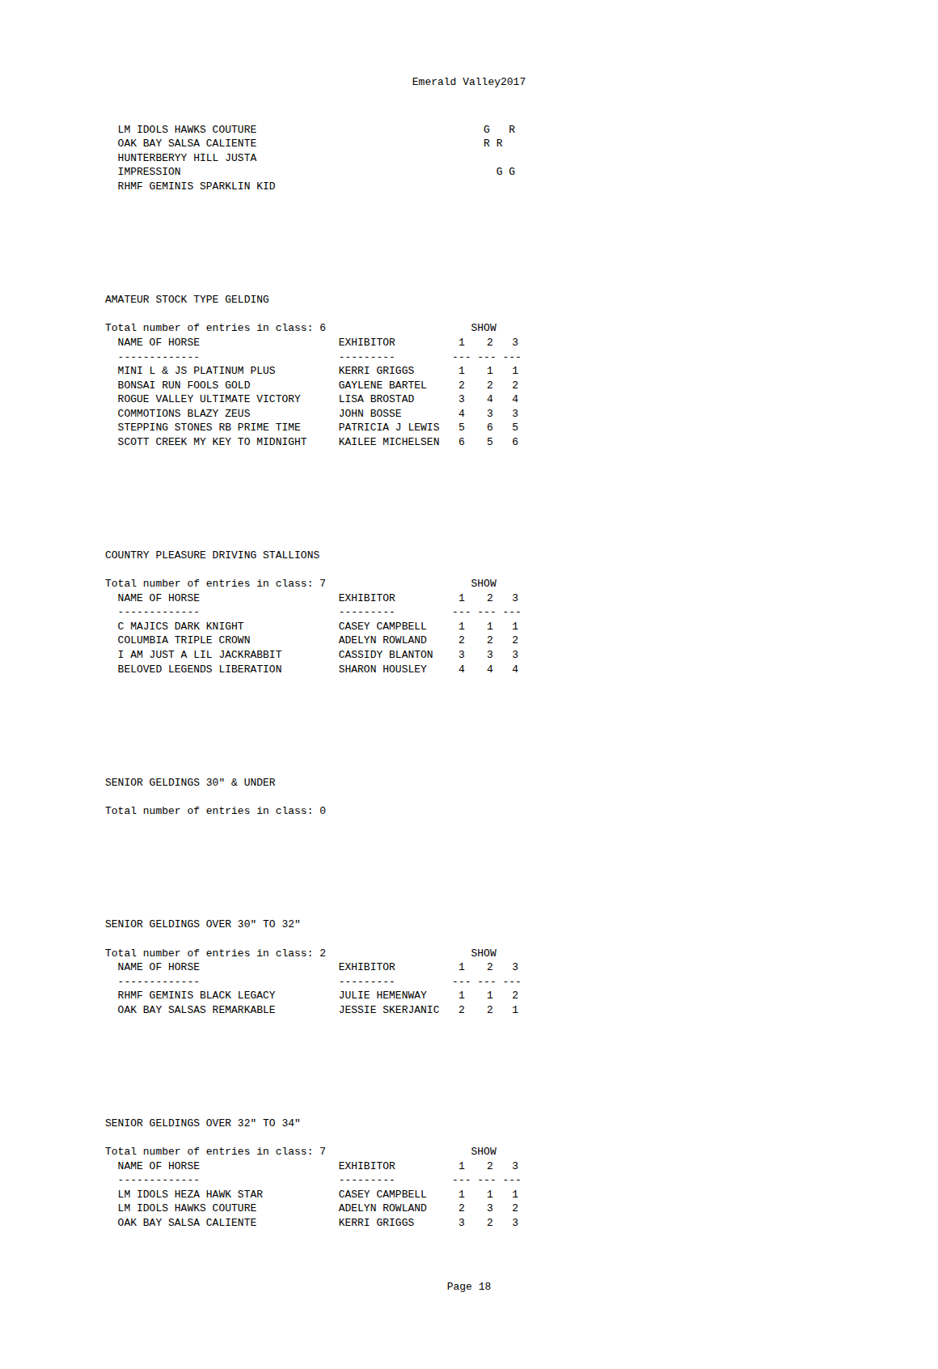Emerald Valley2017
| LM IDOLS HAWKS COUTURE | G | | R |
| OAK BAY SALSA CALIENTE | R | R | |
| HUNTERBERYY HILL JUSTA | | | |
| IMPRESSION | | G | G |
| RHMF GEMINIS SPARKLIN KID | | | |
AMATEUR STOCK TYPE GELDING
| Total number of entries in class: 6 | SHOW |
| NAME OF HORSE EXHIBITOR | 1 | 2 | 3 |
| ------------- --------- | --- | --- | --- |
| MINI L & JS PLATINUM PLUS KERRI GRIGGS | 1 | 1 | 1 |
| BONSAI RUN FOOLS GOLD GAYLENE BARTEL | 2 | 2 | 2 |
| ROGUE VALLEY ULTIMATE VICTORY LISA BROSTAD | 3 | 4 | 4 |
| COMMOTIONS BLAZY ZEUS JOHN BOSSE | 4 | 3 | 3 |
| STEPPING STONES RB PRIME TIME PATRICIA J LEWIS | 5 | 6 | 5 |
| SCOTT CREEK MY KEY TO MIDNIGHT KAILEE MICHELSEN | 6 | 5 | 6 |
COUNTRY PLEASURE DRIVING STALLIONS
| Total number of entries in class: 7 | SHOW |
| NAME OF HORSE EXHIBITOR | 1 | 2 | 3 |
| ------------- --------- | --- | --- | --- |
| C MAJICS DARK KNIGHT CASEY CAMPBELL | 1 | 1 | 1 |
| COLUMBIA TRIPLE CROWN ADELYN ROWLAND | 2 | 2 | 2 |
| I AM JUST A LIL JACKRABBIT CASSIDY BLANTON | 3 | 3 | 3 |
| BELOVED LEGENDS LIBERATION SHARON HOUSLEY | 4 | 4 | 4 |
SENIOR GELDINGS 30" & UNDER
Total number of entries in class: 0
SENIOR GELDINGS OVER 30" TO 32"
| Total number of entries in class: 2 | SHOW |
| NAME OF HORSE EXHIBITOR | 1 | 2 | 3 |
| ------------- --------- | --- | --- | --- |
| RHMF GEMINIS BLACK LEGACY JULIE HEMENWAY | 1 | 1 | 2 |
| OAK BAY SALSAS REMARKABLE JESSIE SKERJANIC | 2 | 2 | 1 |
SENIOR GELDINGS OVER 32" TO 34"
| Total number of entries in class: 7 | SHOW |
| NAME OF HORSE EXHIBITOR | 1 | 2 | 3 |
| ------------- --------- | --- | --- | --- |
| LM IDOLS HEZA HAWK STAR CASEY CAMPBELL | 1 | 1 | 1 |
| LM IDOLS HAWKS COUTURE ADELYN ROWLAND | 2 | 3 | 2 |
| OAK BAY SALSA CALIENTE KERRI GRIGGS | 3 | 2 | 3 |
Page 18